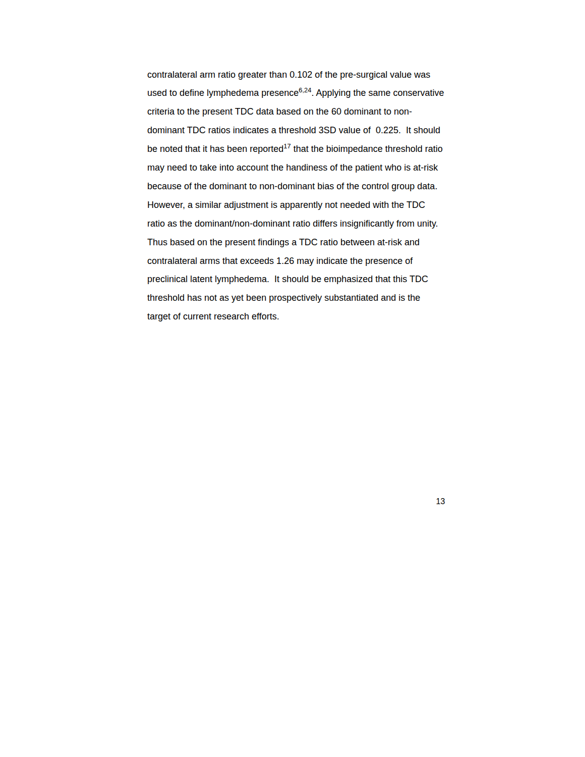contralateral arm ratio greater than 0.102 of the pre-surgical value was used to define lymphedema presence6,24. Applying the same conservative criteria to the present TDC data based on the 60 dominant to non-dominant TDC ratios indicates a threshold 3SD value of 0.225. It should be noted that it has been reported17 that the bioimpedance threshold ratio may need to take into account the handiness of the patient who is at-risk because of the dominant to non-dominant bias of the control group data. However, a similar adjustment is apparently not needed with the TDC ratio as the dominant/non-dominant ratio differs insignificantly from unity. Thus based on the present findings a TDC ratio between at-risk and contralateral arms that exceeds 1.26 may indicate the presence of preclinical latent lymphedema. It should be emphasized that this TDC threshold has not as yet been prospectively substantiated and is the target of current research efforts.
13